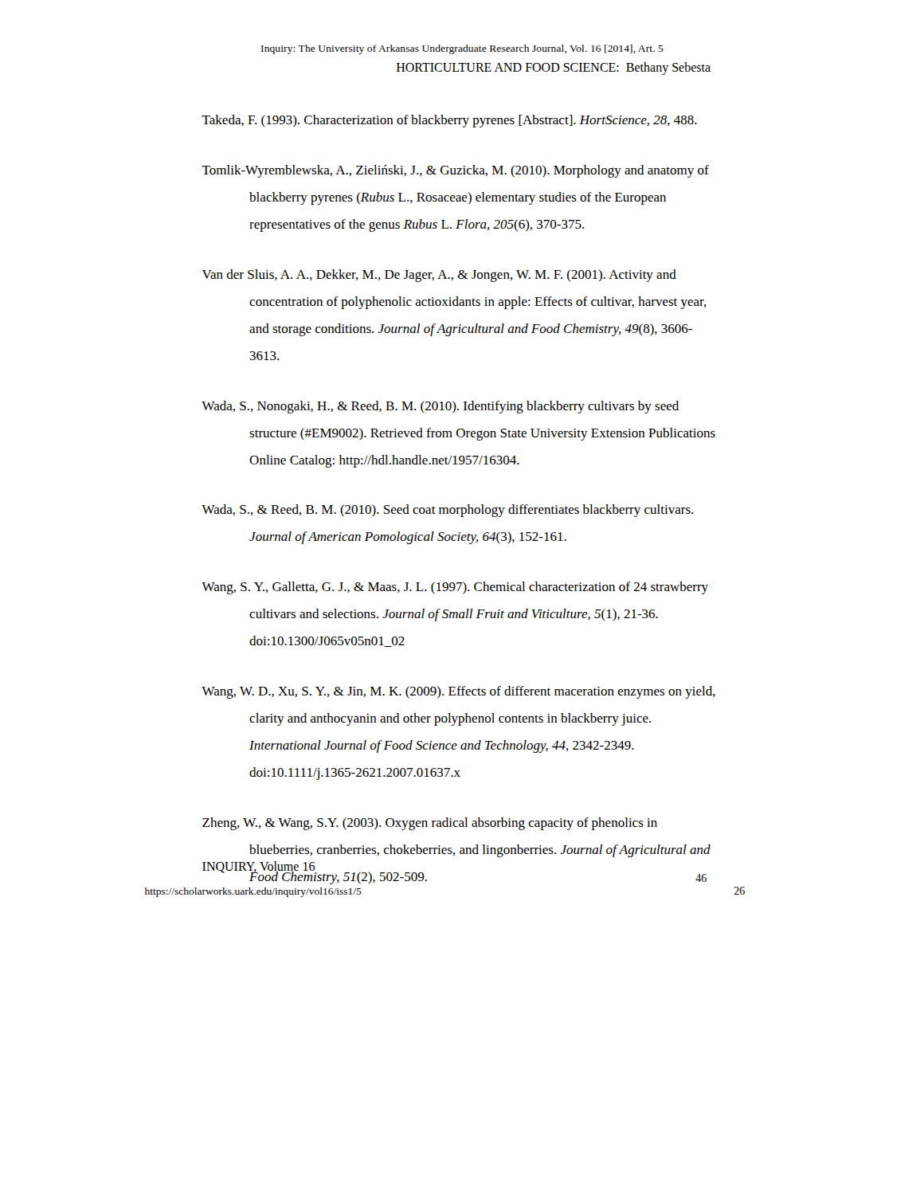Inquiry: The University of Arkansas Undergraduate Research Journal, Vol. 16 [2014], Art. 5
HORTICULTURE AND FOOD SCIENCE: Bethany Sebesta
Takeda, F. (1993). Characterization of blackberry pyrenes [Abstract]. HortScience, 28, 488.
Tomlik-Wyremblewska, A., Zieliński, J., & Guzicka, M. (2010). Morphology and anatomy of blackberry pyrenes (Rubus L., Rosaceae) elementary studies of the European representatives of the genus Rubus L. Flora, 205(6), 370-375.
Van der Sluis, A. A., Dekker, M., De Jager, A., & Jongen, W. M. F. (2001). Activity and concentration of polyphenolic actioxidants in apple: Effects of cultivar, harvest year, and storage conditions. Journal of Agricultural and Food Chemistry, 49(8), 3606-3613.
Wada, S., Nonogaki, H., & Reed, B. M. (2010). Identifying blackberry cultivars by seed structure (#EM9002). Retrieved from Oregon State University Extension Publications Online Catalog: http://hdl.handle.net/1957/16304.
Wada, S., & Reed, B. M. (2010). Seed coat morphology differentiates blackberry cultivars. Journal of American Pomological Society, 64(3), 152-161.
Wang, S. Y., Galletta, G. J., & Maas, J. L. (1997). Chemical characterization of 24 strawberry cultivars and selections. Journal of Small Fruit and Viticulture, 5(1), 21-36. doi:10.1300/J065v05n01_02
Wang, W. D., Xu, S. Y., & Jin, M. K. (2009). Effects of different maceration enzymes on yield, clarity and anthocyanin and other polyphenol contents in blackberry juice. International Journal of Food Science and Technology, 44, 2342-2349. doi:10.1111/j.1365-2621.2007.01637.x
Zheng, W., & Wang, S.Y. (2003). Oxygen radical absorbing capacity of phenolics in blueberries, cranberries, chokeberries, and lingonberries. Journal of Agricultural and Food Chemistry, 51(2), 502-509.
INQUIRY, Volume 16
46
26
https://scholarworks.uark.edu/inquiry/vol16/iss1/5